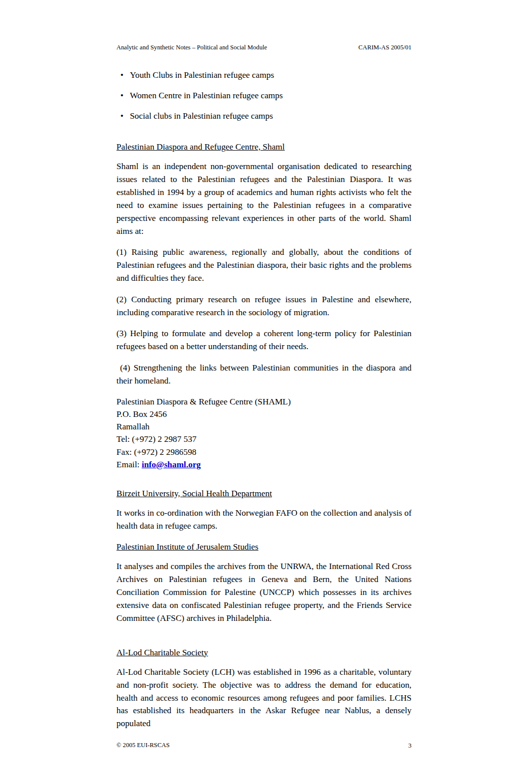Analytic and Synthetic Notes – Political and Social Module
CARIM-AS 2005/01
Youth Clubs in Palestinian refugee camps
Women Centre in Palestinian refugee camps
Social clubs in Palestinian refugee camps
Palestinian Diaspora and Refugee Centre, Shaml
Shaml is an independent non-governmental organisation dedicated to researching issues related to the Palestinian refugees and the Palestinian Diaspora. It was established in 1994 by a group of academics and human rights activists who felt the need to examine issues pertaining to the Palestinian refugees in a comparative perspective encompassing relevant experiences in other parts of the world. Shaml aims at:
(1) Raising public awareness, regionally and globally, about the conditions of Palestinian refugees and the Palestinian diaspora, their basic rights and the problems and difficulties they face.
(2) Conducting primary research on refugee issues in Palestine and elsewhere, including comparative research in the sociology of migration.
(3) Helping to formulate and develop a coherent long-term policy for Palestinian refugees based on a better understanding of their needs.
(4) Strengthening the links between Palestinian communities in the diaspora and their homeland.
Palestinian Diaspora & Refugee Centre (SHAML)
P.O. Box 2456
Ramallah
Tel: (+972) 2 2987 537
Fax: (+972) 2 2986598
Email: info@shaml.org
Birzeit University, Social Health Department
It works in co-ordination with the Norwegian FAFO on the collection and analysis of health data in refugee camps.
Palestinian Institute of Jerusalem Studies
It analyses and compiles the archives from the UNRWA, the International Red Cross Archives on Palestinian refugees in Geneva and Bern, the United Nations Conciliation Commission for Palestine (UNCCP) which possesses in its archives extensive data on confiscated Palestinian refugee property, and the Friends Service Committee (AFSC) archives in Philadelphia.
Al-Lod Charitable Society
Al-Lod Charitable Society (LCH) was established in 1996 as a charitable, voluntary and non-profit society. The objective was to address the demand for education, health and access to economic resources among refugees and poor families. LCHS has established its headquarters in the Askar Refugee near Nablus, a densely populated
© 2005 EUI-RSCAS
3